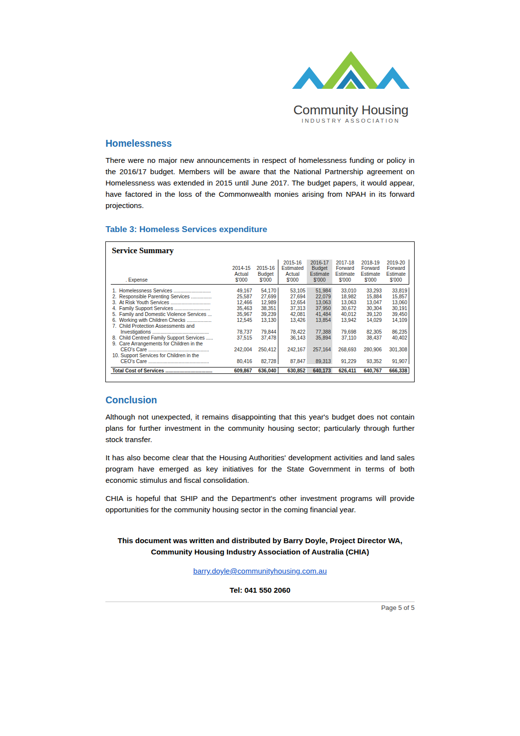Community Housing
INDUSTRY ASSOCIATION
Homelessness
There were no major new announcements in respect of homelessness funding or policy in the 2016/17 budget. Members will be aware that the National Partnership agreement on Homelessness was extended in 2015 until June 2017. The budget papers, it would appear, have factored in the loss of the Commonwealth monies arising from NPAH in its forward projections.
Table 3: Homeless Services expenditure
Service Summary
| . Expense | 2014-15 Actual $'000 | 2015-16 Budget $'000 | 2015-16 Estimated Actual $'000 | 2016-17 Budget Estimate $'000 | 2017-18 Forward Estimate $'000 | 2018-19 Forward Estimate $'000 | 2019-20 Forward Estimate $'000 |
| --- | --- | --- | --- | --- | --- | --- | --- |
| 1. Homelessness Services ........................... | 49,167 | 54,170 | 53,105 | 51,984 | 33,010 | 33,293 | 33,819 |
| 2. Responsible Parenting Services ............... | 25,587 | 27,699 | 27,694 | 22,079 | 18,982 | 15,884 | 15,857 |
| 3. At Risk Youth Services ............................. | 12,466 | 12,989 | 12,654 | 13,063 | 13,063 | 13,047 | 13,060 |
| 4. Family Support Services .......................... | 35,463 | 38,351 | 37,313 | 37,950 | 30,672 | 30,304 | 30,191 |
| 5. Family and Domestic Violence Services ... | 35,967 | 39,239 | 42,081 | 41,484 | 40,012 | 39,120 | 39,450 |
| 6. Working with Children Checks .................. | 12,545 | 13,130 | 13,426 | 13,854 | 13,942 | 14,029 | 14,109 |
| 7. Child Protection Assessments and | | | | | | | |
| Investigations ......................................... | 78,737 | 79,844 | 78,422 | 77,388 | 79,698 | 82,305 | 86,235 |
| 8. Child Centred Family Support Services ..... | 37,515 | 37,478 | 36,143 | 35,894 | 37,110 | 38,437 | 40,402 |
| 9. Care Arrangements for Children in the | | | | | | | |
| CEO's Care ............................................ | 242,004 | 250,412 | 242,167 | 257,164 | 268,693 | 280,906 | 301,308 |
| 10. Support Services for Children in the | | | | | | | |
| CEO's Care ............................................ | 80,416 | 82,728 | 87,847 | 89,313 | 91,229 | 93,352 | 91,907 |
| Total Cost of Services .................................. | 609,867 | 636,040 | 630,852 | 640,173 | 626,411 | 640,767 | 666,338 |
Conclusion
Although not unexpected, it remains disappointing that this year's budget does not contain plans for further investment in the community housing sector; particularly through further stock transfer.
It has also become clear that the Housing Authorities' development activities and land sales program have emerged as key initiatives for the State Government in terms of both economic stimulus and fiscal consolidation.
CHIA is hopeful that SHIP and the Department's other investment programs will provide opportunities for the community housing sector in the coming financial year.
This document was written and distributed by Barry Doyle, Project Director WA, Community Housing Industry Association of Australia (CHIA)
barry.doyle@communityhousing.com.au
Tel: 041 550 2060
Page 5 of 5